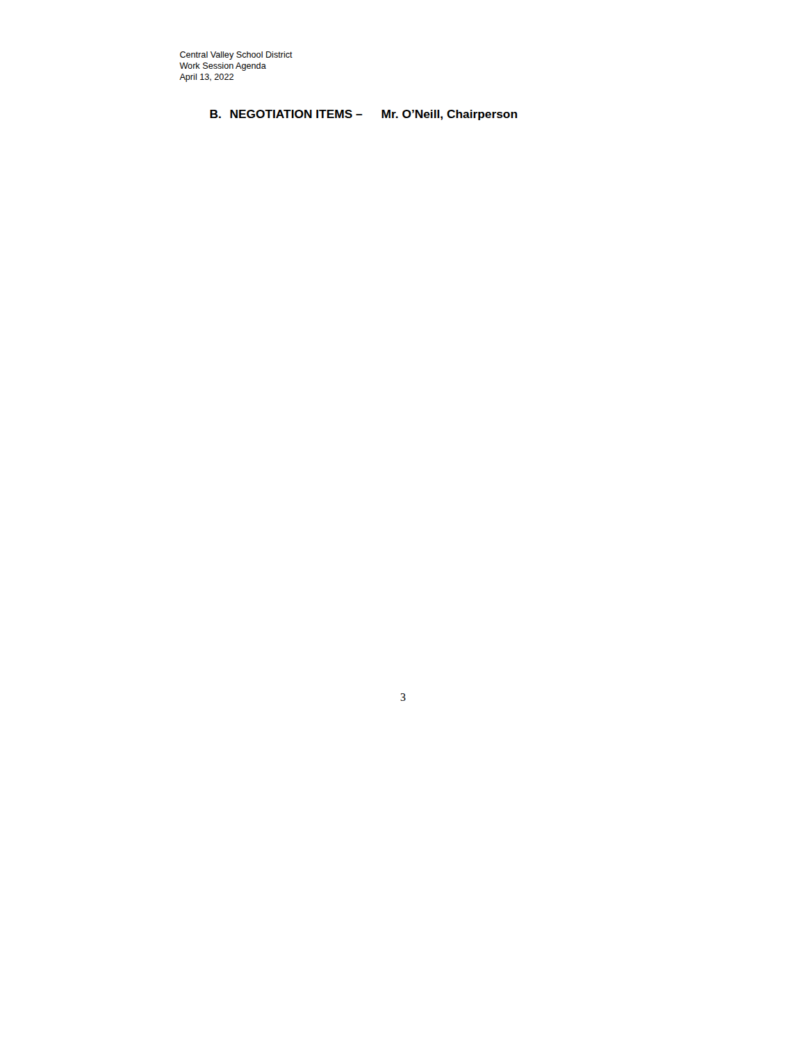Central Valley School District
Work Session Agenda
April 13, 2022
B. NEGOTIATION ITEMS –Mr. O’Neill, Chairperson
3